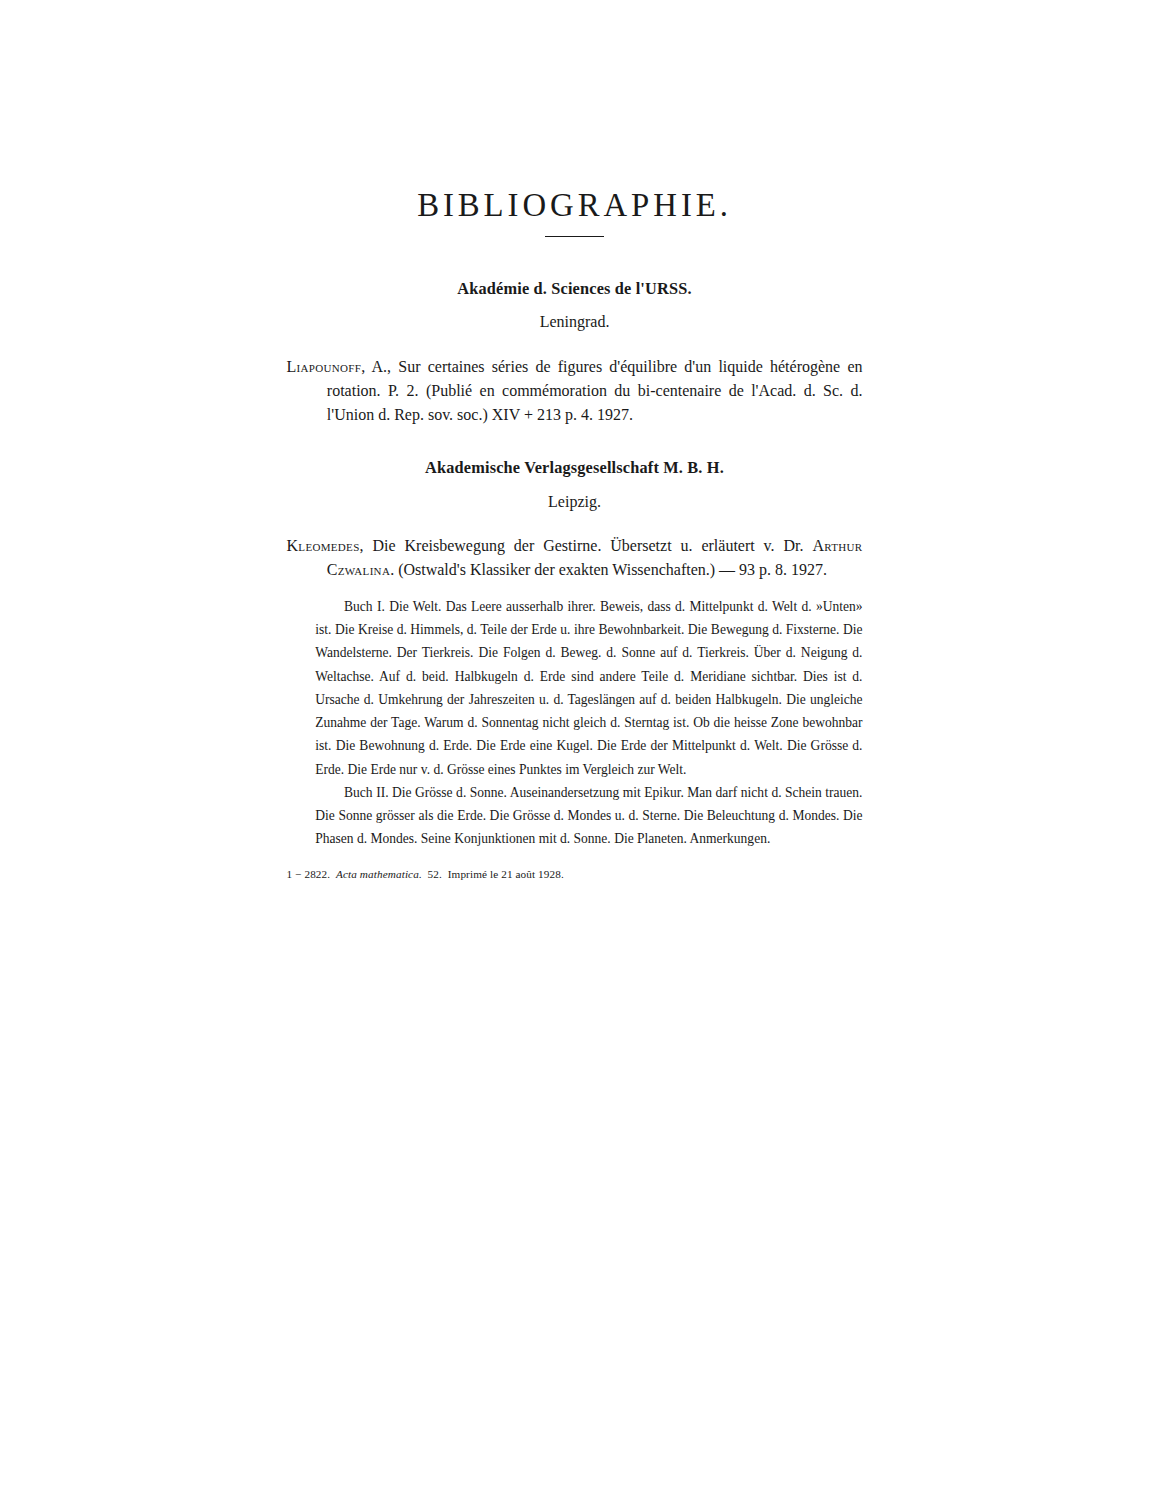BIBLIOGRAPHIE.
Akadémie d. Sciences de l'URSS.
Leningrad.
Liapounoff, A., Sur certaines séries de figures d'équilibre d'un liquide hétérogène en rotation. P. 2. (Publié en commémoration du bi-centenaire de l'Acad. d. Sc. d. l'Union d. Rep. sov. soc.) XIV + 213 p. 4. 1927.
Akademische Verlagsgesellschaft M. B. H.
Leipzig.
Kleomedes, Die Kreisbewegung der Gestirne. Übersetzt u. erläutert v. Dr. Arthur Czwalina. (Ostwald's Klassiker der exakten Wissenchaften.) — 93 p. 8. 1927.
Buch I. Die Welt. Das Leere ausserhalb ihrer. Beweis, dass d. Mittelpunkt d. Welt d. »Unten» ist. Die Kreise d. Himmels, d. Teile der Erde u. ihre Bewohnbarkeit. Die Bewegung d. Fixsterne. Die Wandelsterne. Der Tierkreis. Die Folgen d. Beweg. d. Sonne auf d. Tierkreis. Über d. Neigung d. Weltachse. Auf d. beid. Halbkugeln d. Erde sind andere Teile d. Meridiane sichtbar. Dies ist d. Ursache d. Umkehrung der Jahreszeiten u. d. Tageslängen auf d. beiden Halbkugeln. Die ungleiche Zunahme der Tage. Warum d. Sonnentag nicht gleich d. Sterntag ist. Ob die heisse Zone bewohnbar ist. Die Bewohnung d. Erde. Die Erde eine Kugel. Die Erde der Mittelpunkt d. Welt. Die Grösse d. Erde. Die Erde nur v. d. Grösse eines Punktes im Vergleich zur Welt.
Buch II. Die Grösse d. Sonne. Auseinandersetzung mit Epikur. Man darf nicht d. Schein trauen. Die Sonne grösser als die Erde. Die Grösse d. Mondes u. d. Sterne. Die Beleuchtung d. Mondes. Die Phasen d. Mondes. Seine Konjunktionen mit d. Sonne. Die Planeten. Anmerkungen.
1 − 2822. Acta mathematica. 52. Imprimé le 21 août 1928.